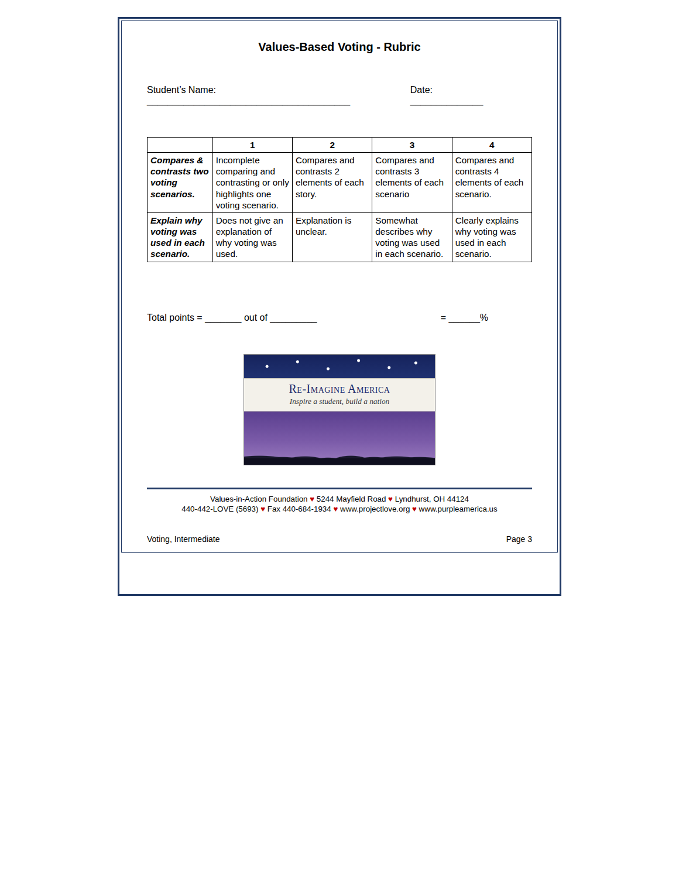Values-Based Voting - Rubric
Student’s Name: _______________________________________ Date: ______________
| | 1 | 2 | 3 | 4 |
| --- | --- | --- | --- | --- |
| Compares & contrasts two voting scenarios. | Incomplete comparing and contrasting or only highlights one voting scenario. | Compares and contrasts 2 elements of each story. | Compares and contrasts 3 elements of each scenario | Compares and contrasts 4 elements of each scenario. |
| Explain why voting was used in each scenario. | Does not give an explanation of why voting was used. | Explanation is unclear. | Somewhat describes why voting was used in each scenario. | Clearly explains why voting was used in each scenario. |
Total points = _______ out of _________ = ______%
Re-Imagine America
Inspire a student, build a nation
Values-in-Action Foundation ♥ 5244 Mayfield Road ♥ Lyndhurst, OH 44124
440-442-LOVE (5693) ♥ Fax 440-684-1934 ♥ www.projectlove.org ♥ www.purpleamerica.us
Voting, Intermediate Page 3